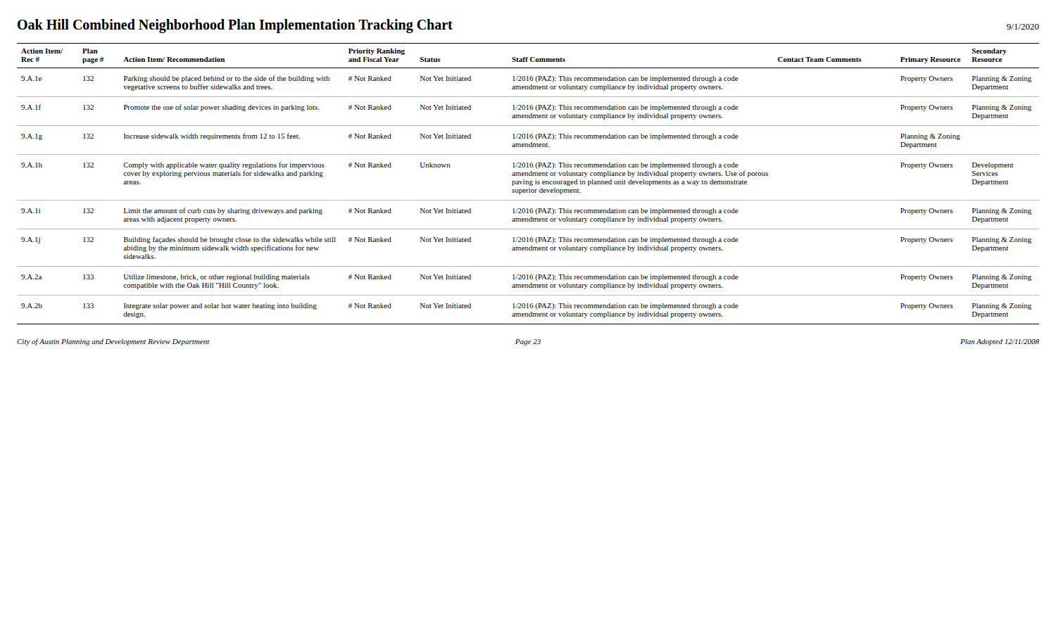Oak Hill Combined Neighborhood Plan Implementation Tracking Chart
9/1/2020
| Action Item/ Rec # | Plan page # | Action Item/ Recommendation | Priority Ranking and Fiscal Year | Status | Staff Comments | Contact Team Comments | Primary Resource | Secondary Resource |
| --- | --- | --- | --- | --- | --- | --- | --- | --- |
| 9.A.1e | 132 | Parking should be placed behind or to the side of the building with vegetative screens to buffer sidewalks and trees. | # Not Ranked | Not Yet Initiated | 1/2016 (PAZ): This recommendation can be implemented through a code amendment or voluntary compliance by individual property owners. | | Property Owners | Planning & Zoning Department |
| 9.A.1f | 132 | Promote the use of solar power shading devices in parking lots. | # Not Ranked | Not Yet Initiated | 1/2016 (PAZ): This recommendation can be implemented through a code amendment or voluntary compliance by individual property owners. | | Property Owners | Planning & Zoning Department |
| 9.A.1g | 132 | Increase sidewalk width requirements from 12 to 15 feet. | # Not Ranked | Not Yet Initiated | 1/2016 (PAZ): This recommendation can be implemented through a code amendment. | | Planning & Zoning Department | |
| 9.A.1h | 132 | Comply with applicable water quality regulations for impervious cover by exploring pervious materials for sidewalks and parking areas. | # Not Ranked | Unknown | 1/2016 (PAZ): This recommendation can be implemented through a code amendment or voluntary compliance by individual property owners. Use of porous paving is encouraged in planned unit developments as a way to demonstrate superior development. | | Property Owners | Development Services Department |
| 9.A.1i | 132 | Limit the amount of curb cuts by sharing driveways and parking areas with adjacent property owners. | # Not Ranked | Not Yet Initiated | 1/2016 (PAZ): This recommendation can be implemented through a code amendment or voluntary compliance by individual property owners. | | Property Owners | Planning & Zoning Department |
| 9.A.1j | 132 | Building façades should be brought close to the sidewalks while still abiding by the minimum sidewalk width specifications for new sidewalks. | # Not Ranked | Not Yet Initiated | 1/2016 (PAZ): This recommendation can be implemented through a code amendment or voluntary compliance by individual property owners. | | Property Owners | Planning & Zoning Department |
| 9.A.2a | 133 | Utilize limestone, brick, or other regional building materials compatible with the Oak Hill "Hill Country" look. | # Not Ranked | Not Yet Initiated | 1/2016 (PAZ): This recommendation can be implemented through a code amendment or voluntary compliance by individual property owners. | | Property Owners | Planning & Zoning Department |
| 9.A.2b | 133 | Integrate solar power and solar hot water heating into building design. | # Not Ranked | Not Yet Initiated | 1/2016 (PAZ): This recommendation can be implemented through a code amendment or voluntary compliance by individual property owners. | | Property Owners | Planning & Zoning Department |
City of Austin Planning and Development Review Department
Page 23
Plan Adopted 12/11/2008